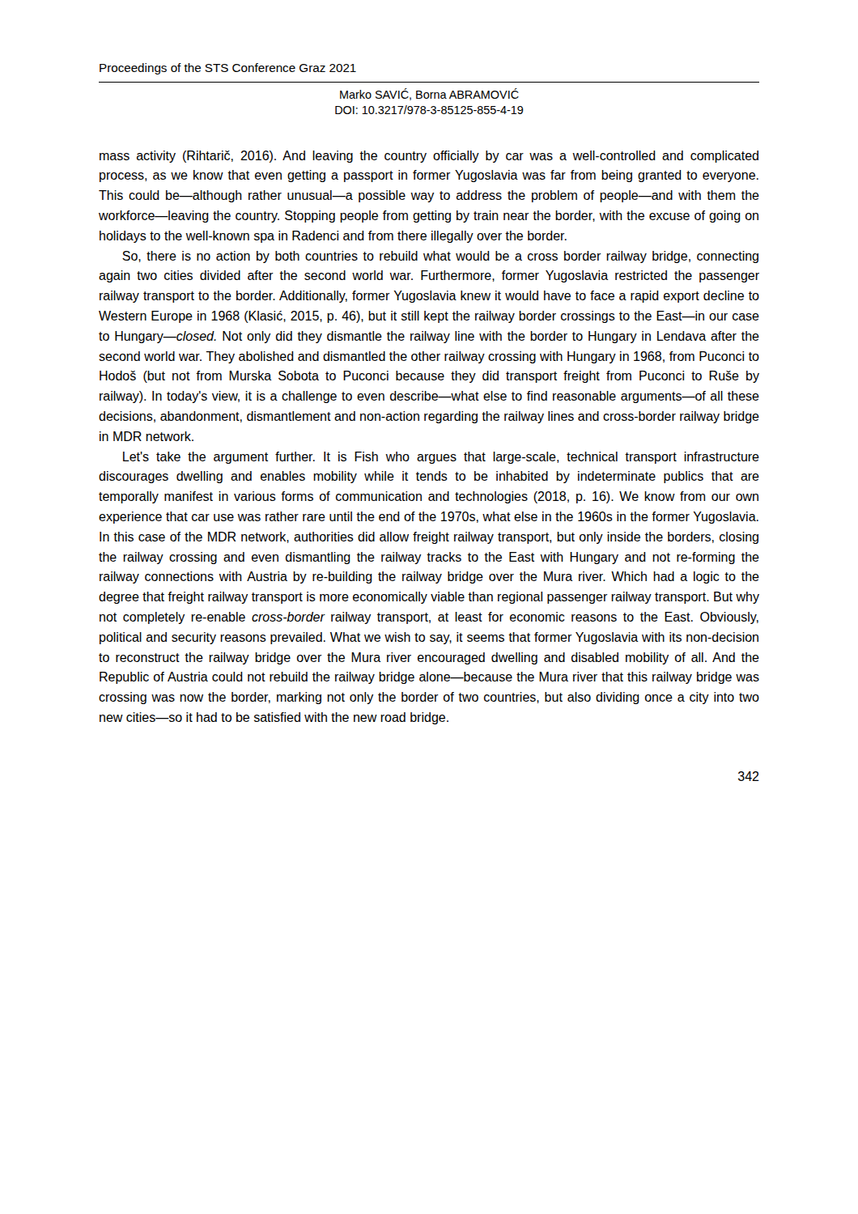Proceedings of the STS Conference Graz 2021
Marko SAVIĆ, Borna ABRAMOVIĆ DOI: 10.3217/978-3-85125-855-4-19
mass activity (Rihtarič, 2016). And leaving the country officially by car was a well-controlled and complicated process, as we know that even getting a passport in former Yugoslavia was far from being granted to everyone. This could be—although rather unusual—a possible way to address the problem of people—and with them the workforce—leaving the country. Stopping people from getting by train near the border, with the excuse of going on holidays to the well-known spa in Radenci and from there illegally over the border.
So, there is no action by both countries to rebuild what would be a cross border railway bridge, connecting again two cities divided after the second world war. Furthermore, former Yugoslavia restricted the passenger railway transport to the border. Additionally, former Yugoslavia knew it would have to face a rapid export decline to Western Europe in 1968 (Klasić, 2015, p. 46), but it still kept the railway border crossings to the East—in our case to Hungary—closed. Not only did they dismantle the railway line with the border to Hungary in Lendava after the second world war. They abolished and dismantled the other railway crossing with Hungary in 1968, from Puconci to Hodoš (but not from Murska Sobota to Puconci because they did transport freight from Puconci to Ruše by railway). In today's view, it is a challenge to even describe—what else to find reasonable arguments—of all these decisions, abandonment, dismantlement and non-action regarding the railway lines and cross-border railway bridge in MDR network.
Let's take the argument further. It is Fish who argues that large-scale, technical transport infrastructure discourages dwelling and enables mobility while it tends to be inhabited by indeterminate publics that are temporally manifest in various forms of communication and technologies (2018, p. 16). We know from our own experience that car use was rather rare until the end of the 1970s, what else in the 1960s in the former Yugoslavia. In this case of the MDR network, authorities did allow freight railway transport, but only inside the borders, closing the railway crossing and even dismantling the railway tracks to the East with Hungary and not re-forming the railway connections with Austria by re-building the railway bridge over the Mura river. Which had a logic to the degree that freight railway transport is more economically viable than regional passenger railway transport. But why not completely re-enable cross-border railway transport, at least for economic reasons to the East. Obviously, political and security reasons prevailed. What we wish to say, it seems that former Yugoslavia with its non-decision to reconstruct the railway bridge over the Mura river encouraged dwelling and disabled mobility of all. And the Republic of Austria could not rebuild the railway bridge alone—because the Mura river that this railway bridge was crossing was now the border, marking not only the border of two countries, but also dividing once a city into two new cities—so it had to be satisfied with the new road bridge.
342